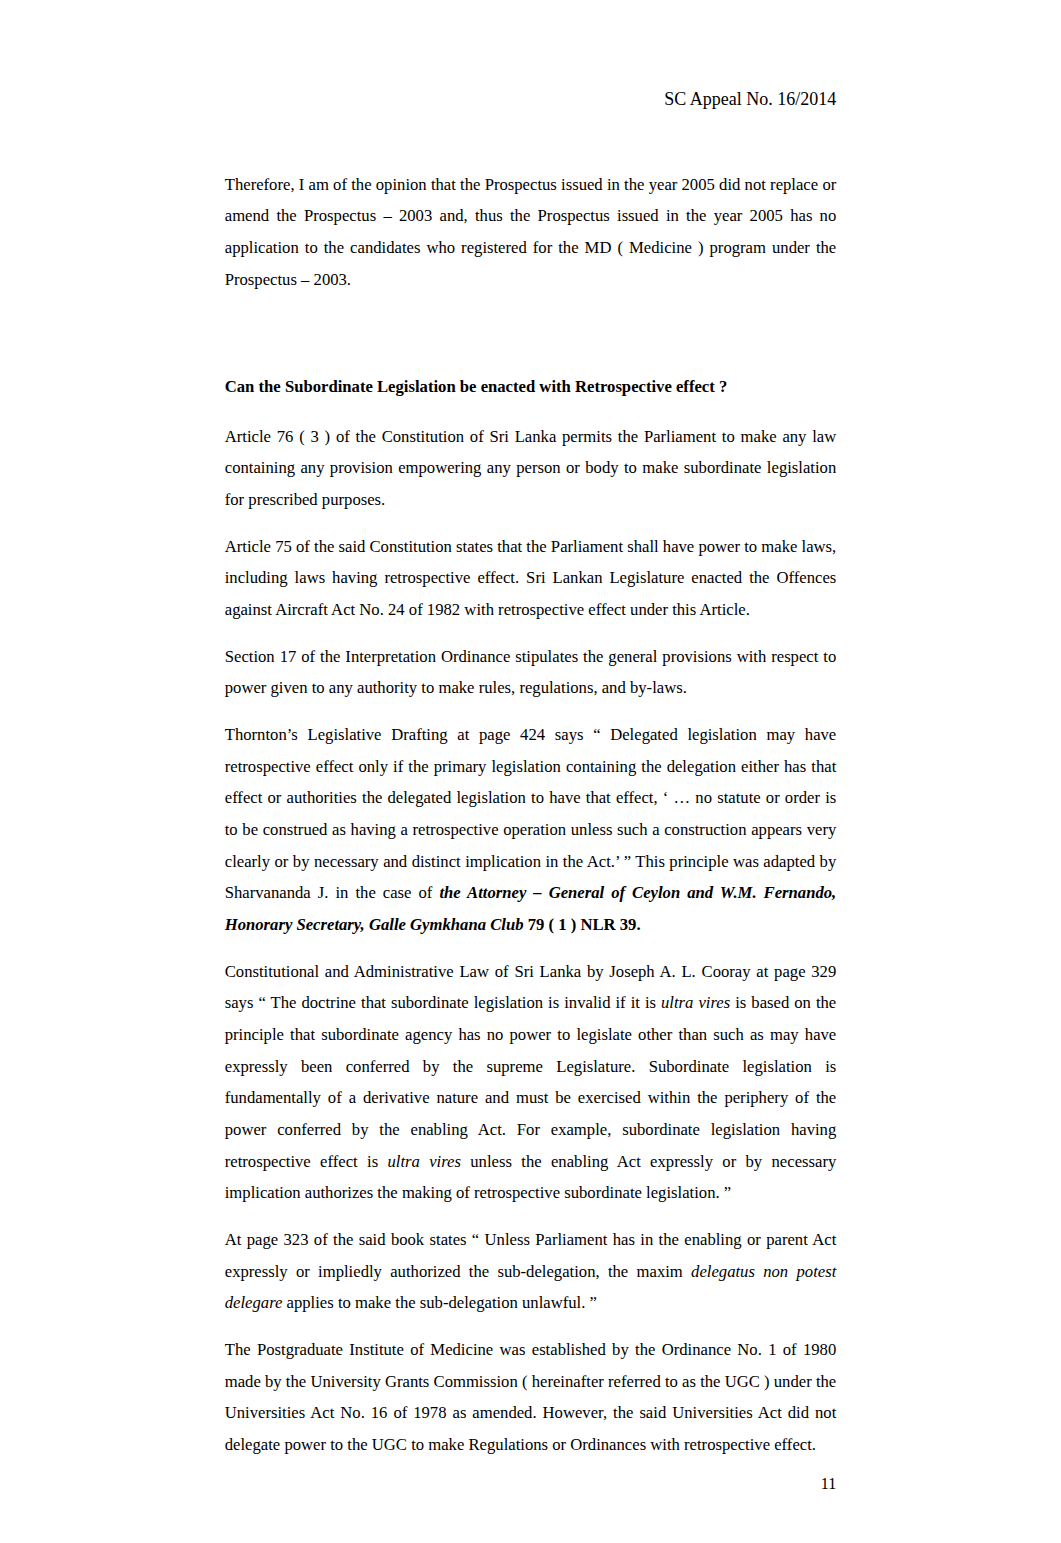SC Appeal No. 16/2014
Therefore, I am of the opinion that the Prospectus issued in the year 2005 did not replace or amend the Prospectus – 2003 and, thus the Prospectus issued in the year 2005 has no application to the candidates who registered for the MD ( Medicine ) program under the Prospectus – 2003.
Can the Subordinate Legislation be enacted with Retrospective effect ?
Article 76 ( 3 ) of the Constitution of Sri Lanka permits the Parliament to make any law containing any provision empowering any person or body to make subordinate legislation for prescribed purposes.
Article 75 of the said Constitution states that the Parliament shall have power to make laws, including laws having retrospective effect. Sri Lankan Legislature enacted the Offences against Aircraft Act No. 24 of 1982 with retrospective effect under this Article.
Section 17 of the Interpretation Ordinance stipulates the general provisions with respect to power given to any authority to make rules, regulations, and by-laws.
Thornton’s Legislative Drafting at page 424 says “ Delegated legislation may have retrospective effect only if the primary legislation containing the delegation either has that effect or authorities the delegated legislation to have that effect, ‘ … no statute or order is to be construed as having a retrospective operation unless such a construction appears very clearly or by necessary and distinct implication in the Act.’ ” This principle was adapted by Sharvananda J. in the case of the Attorney – General of Ceylon and W.M. Fernando, Honorary Secretary, Galle Gymkhana Club 79 ( 1 ) NLR 39.
Constitutional and Administrative Law of Sri Lanka by Joseph A. L. Cooray at page 329 says “ The doctrine that subordinate legislation is invalid if it is ultra vires is based on the principle that subordinate agency has no power to legislate other than such as may have expressly been conferred by the supreme Legislature. Subordinate legislation is fundamentally of a derivative nature and must be exercised within the periphery of the power conferred by the enabling Act. For example, subordinate legislation having retrospective effect is ultra vires unless the enabling Act expressly or by necessary implication authorizes the making of retrospective subordinate legislation. ”
At page 323 of the said book states “ Unless Parliament has in the enabling or parent Act expressly or impliedly authorized the sub-delegation, the maxim delegatus non potest delegare applies to make the sub-delegation unlawful. ”
The Postgraduate Institute of Medicine was established by the Ordinance No. 1 of 1980 made by the University Grants Commission ( hereinafter referred to as the UGC ) under the Universities Act No. 16 of 1978 as amended. However, the said Universities Act did not delegate power to the UGC to make Regulations or Ordinances with retrospective effect.
11